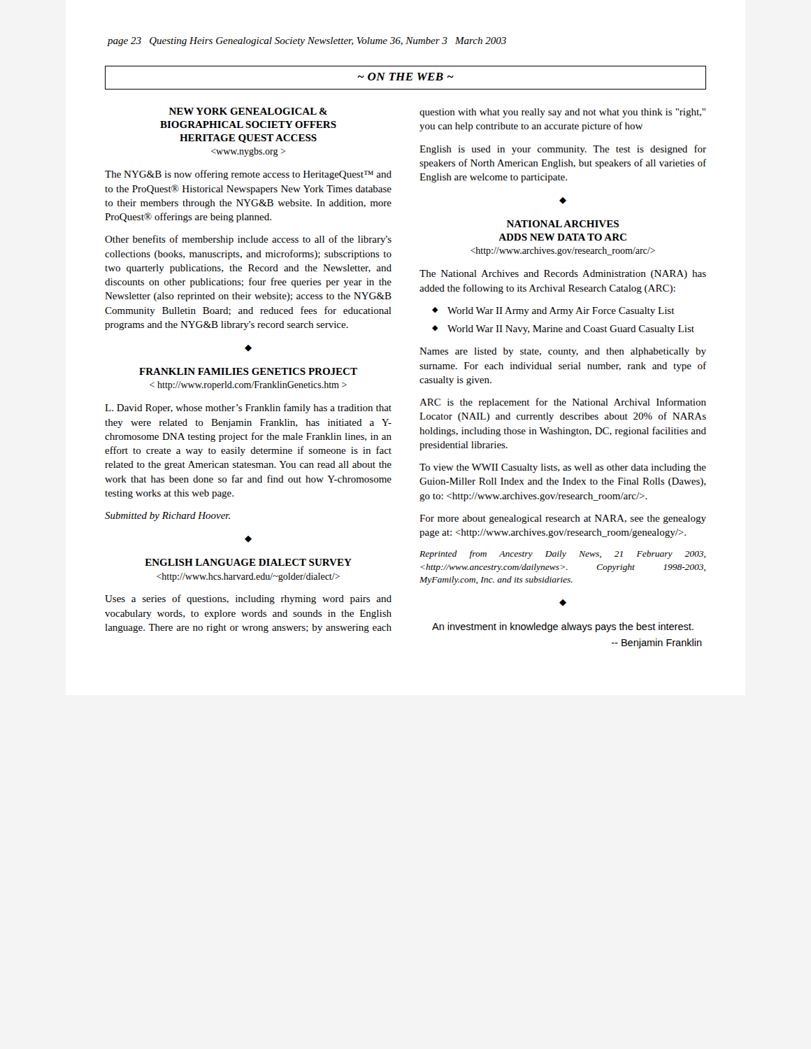page 23 Questing Heirs Genealogical Society Newsletter, Volume 36, Number 3 March 2003
~ ON THE WEB ~
New York Genealogical &
Biographical Society Offers
Heritage Quest Access
<www.nygbs.org >
The NYG&B is now offering remote access to HeritageQuest™ and to the ProQuest® Historical Newspapers New York Times database to their members through the NYG&B website. In addition, more ProQuest® offerings are being planned.
Other benefits of membership include access to all of the library's collections (books, manuscripts, and microforms); subscriptions to two quarterly publications, the Record and the Newsletter, and discounts on other publications; four free queries per year in the Newsletter (also reprinted on their website); access to the NYG&B Community Bulletin Board; and reduced fees for educational programs and the NYG&B library's record search service.
◆
Franklin Families Genetics Project
< http://www.roperld.com/FranklinGenetics.htm >
L. David Roper, whose mother’s Franklin family has a tradition that they were related to Benjamin Franklin, has initiated a Y-chromosome DNA testing project for the male Franklin lines, in an effort to create a way to easily determine if someone is in fact related to the great American statesman. You can read all about the work that has been done so far and find out how Y-chromosome testing works at this web page.
Submitted by Richard Hoover.
◆
English Language Dialect Survey
<http://www.hcs.harvard.edu/~golder/dialect/>
Uses a series of questions, including rhyming word pairs and vocabulary words, to explore words and sounds in the English language. There are no right or wrong answers; by answering each question with what you really say and not what you think is "right," you can help contribute to an accurate picture of how
English is used in your community. The test is designed for speakers of North American English, but speakers of all varieties of English are welcome to participate.
◆
National Archives
Adds New Data to ARC
<http://www.archives.gov/research_room/arc/>
The National Archives and Records Administration (NARA) has added the following to its Archival Research Catalog (ARC):
World War II Army and Army Air Force Casualty List
World War II Navy, Marine and Coast Guard Casualty List
Names are listed by state, county, and then alphabetically by surname. For each individual serial number, rank and type of casualty is given.
ARC is the replacement for the National Archival Information Locator (NAIL) and currently describes about 20% of NARAs holdings, including those in Washington, DC, regional facilities and presidential libraries.
To view the WWII Casualty lists, as well as other data including the Guion-Miller Roll Index and the Index to the Final Rolls (Dawes), go to: <http://www.archives.gov/research_room/arc/>.
For more about genealogical research at NARA, see the genealogy page at: <http://www.archives.gov/research_room/genealogy/>.
Reprinted from Ancestry Daily News, 21 February 2003, <http://www.ancestry.com/dailynews>. Copyright 1998-2003, MyFamily.com, Inc. and its subsidiaries.
◆
An investment in knowledge always pays the best interest. -- Benjamin Franklin